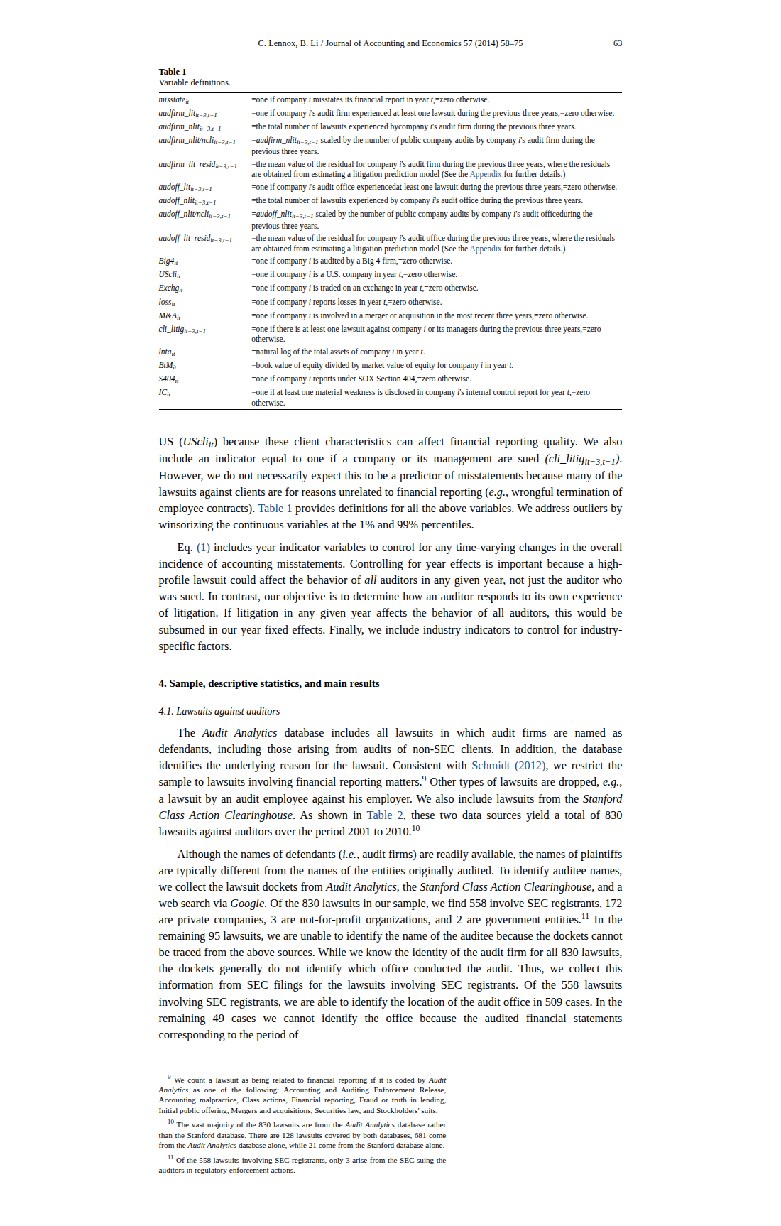C. Lennox, B. Li / Journal of Accounting and Economics 57 (2014) 58–75 63
Table 1
Variable definitions.
| misstate it | =one if company i misstates its financial report in year t ,=zero otherwise. |
| audfirm_lit it−3,t−1 | =one if company i 's audit firm experienced at least one lawsuit during the previous three years,=zero otherwise. |
| audfirm_nlit it−3,t−1 | =the total number of lawsuits experienced bycompany i 's audit firm during the previous three years. |
| audfirm_nlit/ncli it−3,t−1 | = audfirm_nlit it−3,t−1 scaled by the number of public company audits by company i 's audit firm during the previous three years. |
| audfirm_lit_resid it−3,t−1 | =the mean value of the residual for company i 's audit firm during the previous three years, where the residuals are obtained from estimating a litigation prediction model (See the Appendix for further details.) |
| audoff_lit it−3,t−1 | =one if company i 's audit office experiencedat least one lawsuit during the previous three years,=zero otherwise. |
| audoff_nlit it−3,t−1 | =the total number of lawsuits experienced by company i 's audit office during the previous three years. |
| audoff_nlit/ncli it−3,t−1 | = audoff_nlit it−3,t−1 scaled by the number of public company audits by company i 's audit officeduring the previous three years. |
| audoff_lit_resid it−3,t−1 | =the mean value of the residual for company i 's audit office during the previous three years, where the residuals are obtained from estimating a litigation prediction model (See the Appendix for further details.) |
| Big4 it | =one if company i is audited by a Big 4 firm,=zero otherwise. |
| UScli it | =one if company i is a U.S. company in year t ,=zero otherwise. |
| Exchg it | =one if company i is traded on an exchange in year t ,=zero otherwise. |
| loss it | =one if company i reports losses in year t ,=zero otherwise. |
| M&A it | =one if company i is involved in a merger or acquisition in the most recent three years,=zero otherwise. |
| cli_litig it−3,t−1 | =one if there is at least one lawsuit against company i or its managers during the previous three years,=zero otherwise. |
| lnta it | =natural log of the total assets of company i in year t . |
| BtM it | =book value of equity divided by market value of equity for company i in year t . |
| S404 it | =one if company i reports under SOX Section 404,=zero otherwise. |
| IC it | =one if at least one material weakness is disclosed in company i 's internal control report for year t ,=zero otherwise. |
US (UScliit) because these client characteristics can affect financial reporting quality. We also include an indicator equal to one if a company or its management are sued (cli_litigit−3,t−1). However, we do not necessarily expect this to be a predictor of misstatements because many of the lawsuits against clients are for reasons unrelated to financial reporting (e.g., wrongful termination of employee contracts). Table 1 provides definitions for all the above variables. We address outliers by winsorizing the continuous variables at the 1% and 99% percentiles.
Eq. (1) includes year indicator variables to control for any time-varying changes in the overall incidence of accounting misstatements. Controlling for year effects is important because a high-profile lawsuit could affect the behavior of all auditors in any given year, not just the auditor who was sued. In contrast, our objective is to determine how an auditor responds to its own experience of litigation. If litigation in any given year affects the behavior of all auditors, this would be subsumed in our year fixed effects. Finally, we include industry indicators to control for industry-specific factors.
4. Sample, descriptive statistics, and main results
4.1. Lawsuits against auditors
The Audit Analytics database includes all lawsuits in which audit firms are named as defendants, including those arising from audits of non-SEC clients. In addition, the database identifies the underlying reason for the lawsuit. Consistent with Schmidt (2012), we restrict the sample to lawsuits involving financial reporting matters.9 Other types of lawsuits are dropped, e.g., a lawsuit by an audit employee against his employer. We also include lawsuits from the Stanford Class Action Clearinghouse. As shown in Table 2, these two data sources yield a total of 830 lawsuits against auditors over the period 2001 to 2010.10
Although the names of defendants (i.e., audit firms) are readily available, the names of plaintiffs are typically different from the names of the entities originally audited. To identify auditee names, we collect the lawsuit dockets from Audit Analytics, the Stanford Class Action Clearinghouse, and a web search via Google. Of the 830 lawsuits in our sample, we find 558 involve SEC registrants, 172 are private companies, 3 are not-for-profit organizations, and 2 are government entities.11 In the remaining 95 lawsuits, we are unable to identify the name of the auditee because the dockets cannot be traced from the above sources. While we know the identity of the audit firm for all 830 lawsuits, the dockets generally do not identify which office conducted the audit. Thus, we collect this information from SEC filings for the lawsuits involving SEC registrants. Of the 558 lawsuits involving SEC registrants, we are able to identify the location of the audit office in 509 cases. In the remaining 49 cases we cannot identify the office because the audited financial statements corresponding to the period of
9 We count a lawsuit as being related to financial reporting if it is coded by Audit Analytics as one of the following: Accounting and Auditing Enforcement Release, Accounting malpractice, Class actions, Financial reporting, Fraud or truth in lending, Initial public offering, Mergers and acquisitions, Securities law, and Stockholders' suits.
10 The vast majority of the 830 lawsuits are from the Audit Analytics database rather than the Stanford database. There are 128 lawsuits covered by both databases, 681 come from the Audit Analytics database alone, while 21 come from the Stanford database alone.
11 Of the 558 lawsuits involving SEC registrants, only 3 arise from the SEC suing the auditors in regulatory enforcement actions.